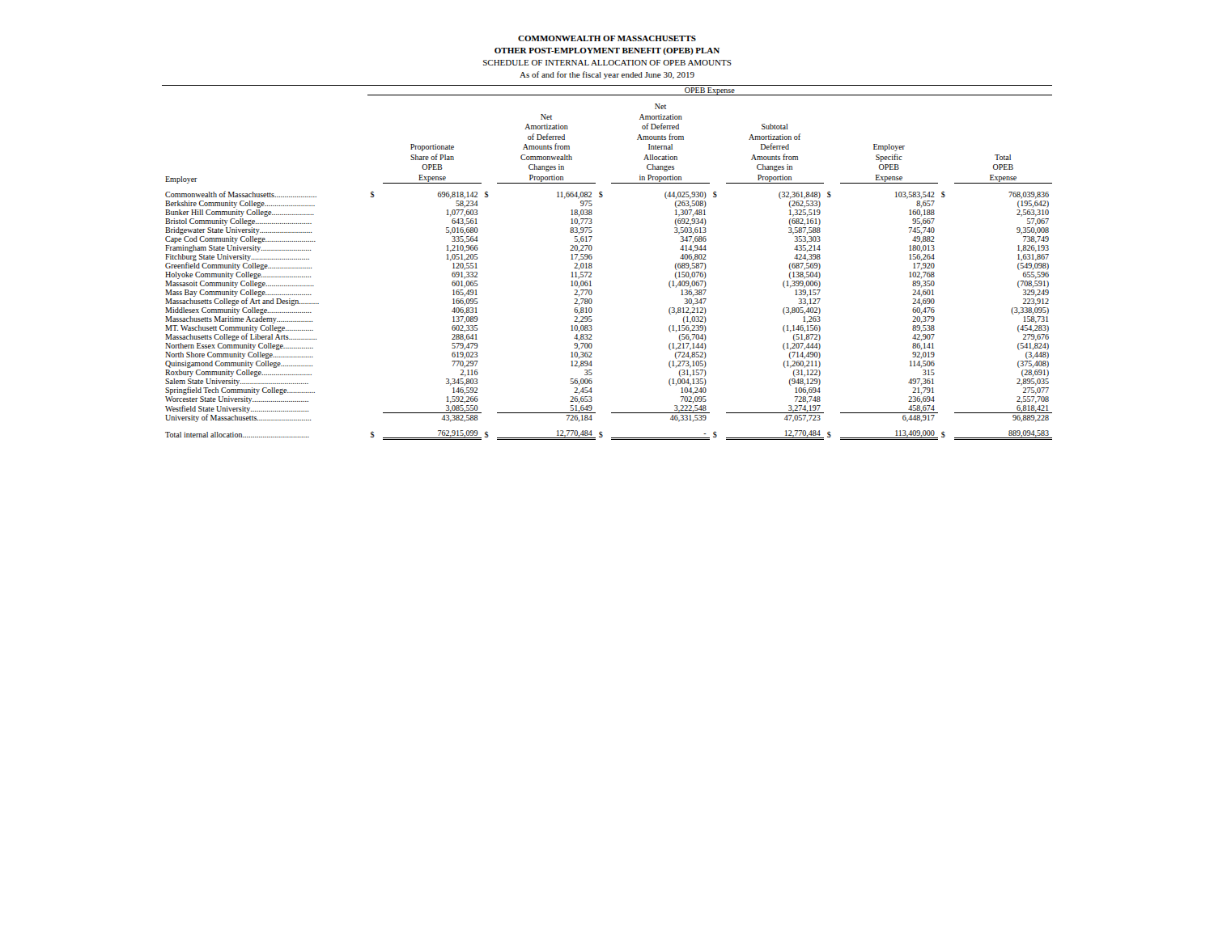COMMONWEALTH OF MASSACHUSETTS
OTHER POST-EMPLOYMENT BENEFIT (OPEB) PLAN
SCHEDULE OF INTERNAL ALLOCATION OF OPEB AMOUNTS
As of and for the fiscal year ended June 30, 2019
| | OPEB Expense |
| Employer | | Proportionate Share of Plan OPEB Expense | | Net Amortization of Deferred Amounts from Commonwealth Changes in Proportion | | Net Amortization of Deferred Amounts from Internal Allocation Changes in Proportion | | Subtotal Amortization of Deferred Amounts from Changes in Proportion | | Employer Specific OPEB Expense | | Total OPEB Expense |
| Commonwealth of Massachusetts ..................... | $ | 696,818,142 | $ | 11,664,082 | $ | (44,025,930) | $ | (32,361,848) | $ | 103,583,542 | $ | 768,039,836 |
| Berkshire Community College ......................... | | 58,234 | | 975 | | (263,508) | | (262,533) | | 8,657 | | (195,642) |
| Bunker Hill Community College ..................... | | 1,077,603 | | 18,038 | | 1,307,481 | | 1,325,519 | | 160,188 | | 2,563,310 |
| Bristol Community College ............................ | | 643,561 | | 10,773 | | (692,934) | | (682,161) | | 95,667 | | 57,067 |
| Bridgewater State University .......................... | | 5,016,680 | | 83,975 | | 3,503,613 | | 3,587,588 | | 745,740 | | 9,350,008 |
| Cape Cod Community College ......................... | | 335,564 | | 5,617 | | 347,686 | | 353,303 | | 49,882 | | 738,749 |
| Framingham State University ......................... | | 1,210,966 | | 20,270 | | 414,944 | | 435,214 | | 180,013 | | 1,826,193 |
| Fitchburg State University ............................. | | 1,051,205 | | 17,596 | | 406,802 | | 424,398 | | 156,264 | | 1,631,867 |
| Greenfield Community College ...................... | | 120,551 | | 2,018 | | (689,587) | | (687,569) | | 17,920 | | (549,098) |
| Holyoke Community College ......................... | | 691,332 | | 11,572 | | (150,076) | | (138,504) | | 102,768 | | 655,596 |
| Massasoit Community College ........................ | | 601,065 | | 10,061 | | (1,409,067) | | (1,399,006) | | 89,350 | | (708,591) |
| Mass Bay Community College ....................... | | 165,491 | | 2,770 | | 136,387 | | 139,157 | | 24,601 | | 329,249 |
| Massachusetts College of Art and Design .......... | | 166,095 | | 2,780 | | 30,347 | | 33,127 | | 24,690 | | 223,912 |
| Middlesex Community College ...................... | | 406,831 | | 6,810 | | (3,812,212) | | (3,805,402) | | 60,476 | | (3,338,095) |
| Massachusetts Maritime Academy .................. | | 137,089 | | 2,295 | | (1,032) | | 1,263 | | 20,379 | | 158,731 |
| MT. Waschusett Community College .............. | | 602,335 | | 10,083 | | (1,156,239) | | (1,146,156) | | 89,538 | | (454,283) |
| Massachusetts College of Liberal Arts .............. | | 288,641 | | 4,832 | | (56,704) | | (51,872) | | 42,907 | | 279,676 |
| Northern Essex Community College ............... | | 579,479 | | 9,700 | | (1,217,144) | | (1,207,444) | | 86,141 | | (541,824) |
| North Shore Community College .................... | | 619,023 | | 10,362 | | (724,852) | | (714,490) | | 92,019 | | (3,448) |
| Quinsigamond Community College ................ | | 770,297 | | 12,894 | | (1,273,105) | | (1,260,211) | | 114,506 | | (375,408) |
| Roxbury Community College ......................... | | 2,116 | | 35 | | (31,157) | | (31,122) | | 315 | | (28,691) |
| Salem State University .................................. | | 3,345,803 | | 56,006 | | (1,004,135) | | (948,129) | | 497,361 | | 2,895,035 |
| Springfield Tech Community College .............. | | 146,592 | | 2,454 | | 104,240 | | 106,694 | | 21,791 | | 275,077 |
| Worcester State University ............................ | | 1,592,266 | | 26,653 | | 702,095 | | 728,748 | | 236,694 | | 2,557,708 |
| Westfield State University ............................. | | 3,085,550 | | 51,649 | | 3,222,548 | | 3,274,197 | | 458,674 | | 6,818,421 |
| University of Massachusetts ........................... | | 43,382,588 | | 726,184 | | 46,331,539 | | 47,057,723 | | 6,448,917 | | 96,889,228 |
| Total internal allocation ................................. | $ | 762,915,099 | $ | 12,770,484 | $ | - | $ | 12,770,484 | $ | 113,409,000 | $ | 889,094,583 |